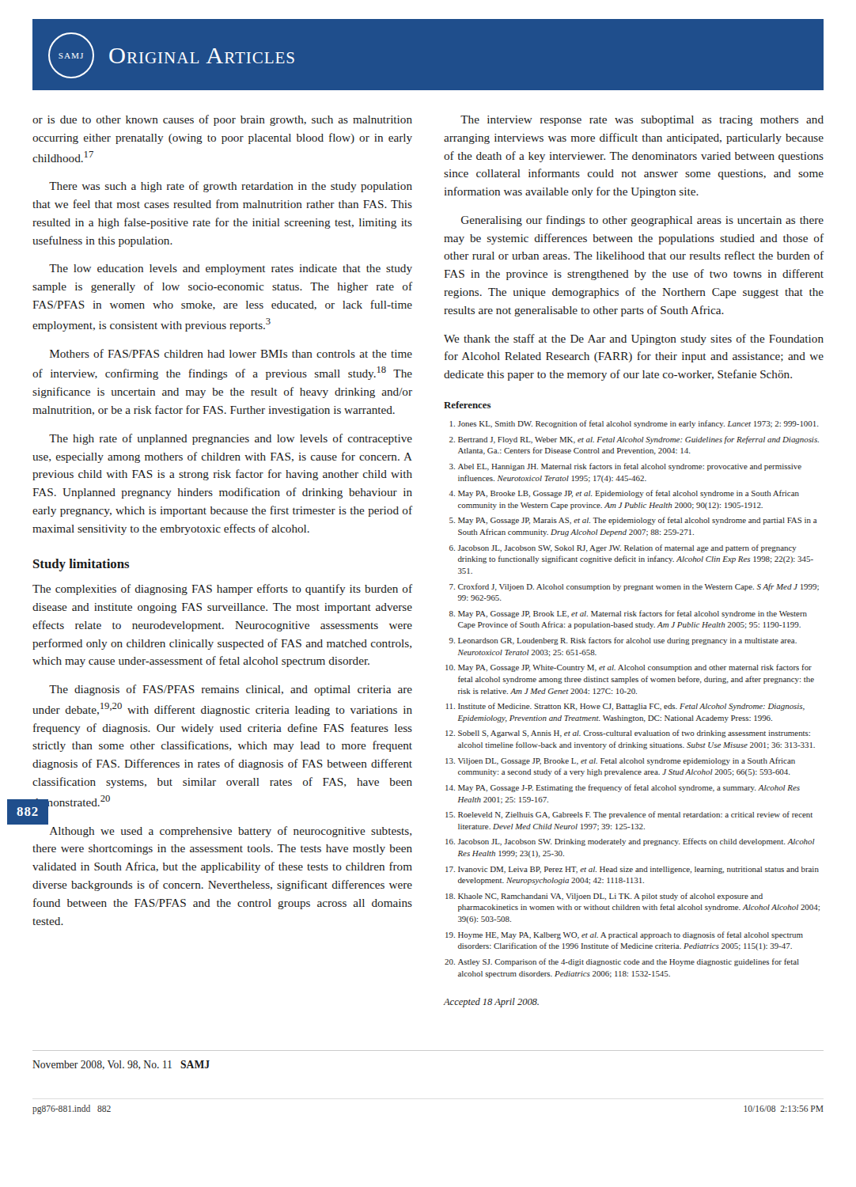SAMJ
Original Articles
882
or is due to other known causes of poor brain growth, such as malnutrition occurring either prenatally (owing to poor placental blood flow) or in early childhood.17
There was such a high rate of growth retardation in the study population that we feel that most cases resulted from malnutrition rather than FAS. This resulted in a high false-positive rate for the initial screening test, limiting its usefulness in this population.
The low education levels and employment rates indicate that the study sample is generally of low socio-economic status. The higher rate of FAS/PFAS in women who smoke, are less educated, or lack full-time employment, is consistent with previous reports.3
Mothers of FAS/PFAS children had lower BMIs than controls at the time of interview, confirming the findings of a previous small study.18 The significance is uncertain and may be the result of heavy drinking and/or malnutrition, or be a risk factor for FAS. Further investigation is warranted.
The high rate of unplanned pregnancies and low levels of contraceptive use, especially among mothers of children with FAS, is cause for concern. A previous child with FAS is a strong risk factor for having another child with FAS. Unplanned pregnancy hinders modification of drinking behaviour in early pregnancy, which is important because the first trimester is the period of maximal sensitivity to the embryotoxic effects of alcohol.
Study limitations
The complexities of diagnosing FAS hamper efforts to quantify its burden of disease and institute ongoing FAS surveillance. The most important adverse effects relate to neurodevelopment. Neurocognitive assessments were performed only on children clinically suspected of FAS and matched controls, which may cause under-assessment of fetal alcohol spectrum disorder.
The diagnosis of FAS/PFAS remains clinical, and optimal criteria are under debate,19,20 with different diagnostic criteria leading to variations in frequency of diagnosis. Our widely used criteria define FAS features less strictly than some other classifications, which may lead to more frequent diagnosis of FAS. Differences in rates of diagnosis of FAS between different classification systems, but similar overall rates of FAS, have been demonstrated.20
Although we used a comprehensive battery of neurocognitive subtests, there were shortcomings in the assessment tools. The tests have mostly been validated in South Africa, but the applicability of these tests to children from diverse backgrounds is of concern. Nevertheless, significant differences were found between the FAS/PFAS and the control groups across all domains tested.
The interview response rate was suboptimal as tracing mothers and arranging interviews was more difficult than anticipated, particularly because of the death of a key interviewer. The denominators varied between questions since collateral informants could not answer some questions, and some information was available only for the Upington site.
Generalising our findings to other geographical areas is uncertain as there may be systemic differences between the populations studied and those of other rural or urban areas. The likelihood that our results reflect the burden of FAS in the province is strengthened by the use of two towns in different regions. The unique demographics of the Northern Cape suggest that the results are not generalisable to other parts of South Africa.
We thank the staff at the De Aar and Upington study sites of the Foundation for Alcohol Related Research (FARR) for their input and assistance; and we dedicate this paper to the memory of our late co-worker, Stefanie Schön.
References
Jones KL, Smith DW. Recognition of fetal alcohol syndrome in early infancy. Lancet 1973; 2: 999-1001.
Bertrand J, Floyd RL, Weber MK, et al. Fetal Alcohol Syndrome: Guidelines for Referral and Diagnosis. Atlanta, Ga.: Centers for Disease Control and Prevention, 2004: 14.
Abel EL, Hannigan JH. Maternal risk factors in fetal alcohol syndrome: provocative and permissive influences. Neurotoxicol Teratol 1995; 17(4): 445-462.
May PA, Brooke LB, Gossage JP, et al. Epidemiology of fetal alcohol syndrome in a South African community in the Western Cape province. Am J Public Health 2000; 90(12): 1905-1912.
May PA, Gossage JP, Marais AS, et al. The epidemiology of fetal alcohol syndrome and partial FAS in a South African community. Drug Alcohol Depend 2007; 88: 259-271.
Jacobson JL, Jacobson SW, Sokol RJ, Ager JW. Relation of maternal age and pattern of pregnancy drinking to functionally significant cognitive deficit in infancy. Alcohol Clin Exp Res 1998; 22(2): 345-351.
Croxford J, Viljoen D. Alcohol consumption by pregnant women in the Western Cape. S Afr Med J 1999; 99: 962-965.
May PA, Gossage JP, Brook LE, et al. Maternal risk factors for fetal alcohol syndrome in the Western Cape Province of South Africa: a population-based study. Am J Public Health 2005; 95: 1190-1199.
Leonardson GR, Loudenberg R. Risk factors for alcohol use during pregnancy in a multistate area. Neurotoxicol Teratol 2003; 25: 651-658.
May PA, Gossage JP, White-Country M, et al. Alcohol consumption and other maternal risk factors for fetal alcohol syndrome among three distinct samples of women before, during, and after pregnancy: the risk is relative. Am J Med Genet 2004: 127C: 10-20.
Institute of Medicine. Stratton KR, Howe CJ, Battaglia FC, eds. Fetal Alcohol Syndrome: Diagnosis, Epidemiology, Prevention and Treatment. Washington, DC: National Academy Press: 1996.
Sobell S, Agarwal S, Annis H, et al. Cross-cultural evaluation of two drinking assessment instruments: alcohol timeline follow-back and inventory of drinking situations. Subst Use Misuse 2001; 36: 313-331.
Viljoen DL, Gossage JP, Brooke L, et al. Fetal alcohol syndrome epidemiology in a South African community: a second study of a very high prevalence area. J Stud Alcohol 2005; 66(5): 593-604.
May PA, Gossage J-P. Estimating the frequency of fetal alcohol syndrome, a summary. Alcohol Res Health 2001; 25: 159-167.
Roeleveld N, Zielhuis GA, Gabreels F. The prevalence of mental retardation: a critical review of recent literature. Devel Med Child Neurol 1997; 39: 125-132.
Jacobson JL, Jacobson SW. Drinking moderately and pregnancy. Effects on child development. Alcohol Res Health 1999; 23(1), 25-30.
Ivanovic DM, Leiva BP, Perez HT, et al. Head size and intelligence, learning, nutritional status and brain development. Neuropsychologia 2004; 42: 1118-1131.
Khaole NC, Ramchandani VA, Viljoen DL, Li TK. A pilot study of alcohol exposure and pharmacokinetics in women with or without children with fetal alcohol syndrome. Alcohol Alcohol 2004; 39(6): 503-508.
Hoyme HE, May PA, Kalberg WO, et al. A practical approach to diagnosis of fetal alcohol spectrum disorders: Clarification of the 1996 Institute of Medicine criteria. Pediatrics 2005; 115(1): 39-47.
Astley SJ. Comparison of the 4-digit diagnostic code and the Hoyme diagnostic guidelines for fetal alcohol spectrum disorders. Pediatrics 2006; 118: 1532-1545.
Accepted 18 April 2008.
November 2008, Vol. 98, No. 11 SAMJ
pg876-881.indd 882 10/16/08 2:13:56 PM